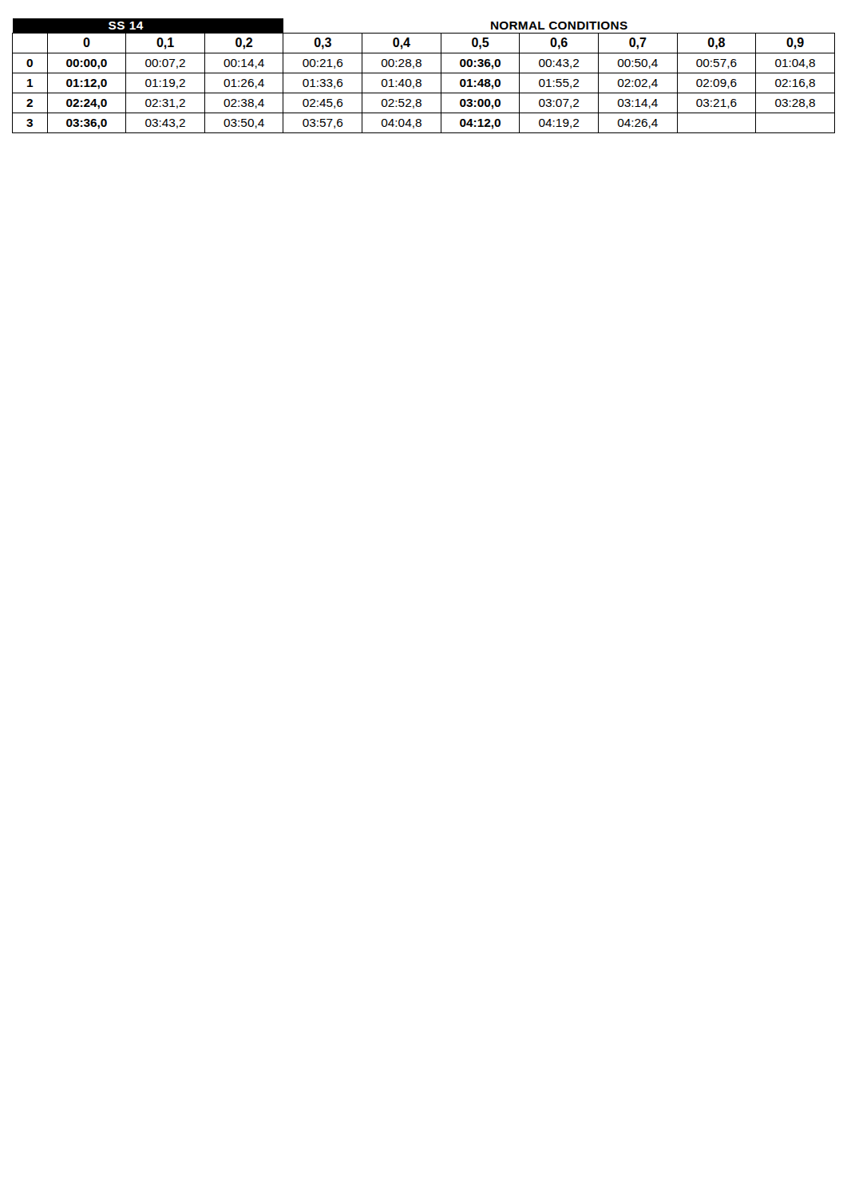| | SS 14 | | NORMAL CONDITIONS |
| | 0 | 0,1 | 0,2 | 0,3 | 0,4 | 0,5 | 0,6 | 0,7 | 0,8 | 0,9 |
| 0 | 00:00,0 | 00:07,2 | 00:14,4 | 00:21,6 | 00:28,8 | 00:36,0 | 00:43,2 | 00:50,4 | 00:57,6 | 01:04,8 |
| 1 | 01:12,0 | 01:19,2 | 01:26,4 | 01:33,6 | 01:40,8 | 01:48,0 | 01:55,2 | 02:02,4 | 02:09,6 | 02:16,8 |
| 2 | 02:24,0 | 02:31,2 | 02:38,4 | 02:45,6 | 02:52,8 | 03:00,0 | 03:07,2 | 03:14,4 | 03:21,6 | 03:28,8 |
| 3 | 03:36,0 | 03:43,2 | 03:50,4 | 03:57,6 | 04:04,8 | 04:12,0 | 04:19,2 | 04:26,4 | | |